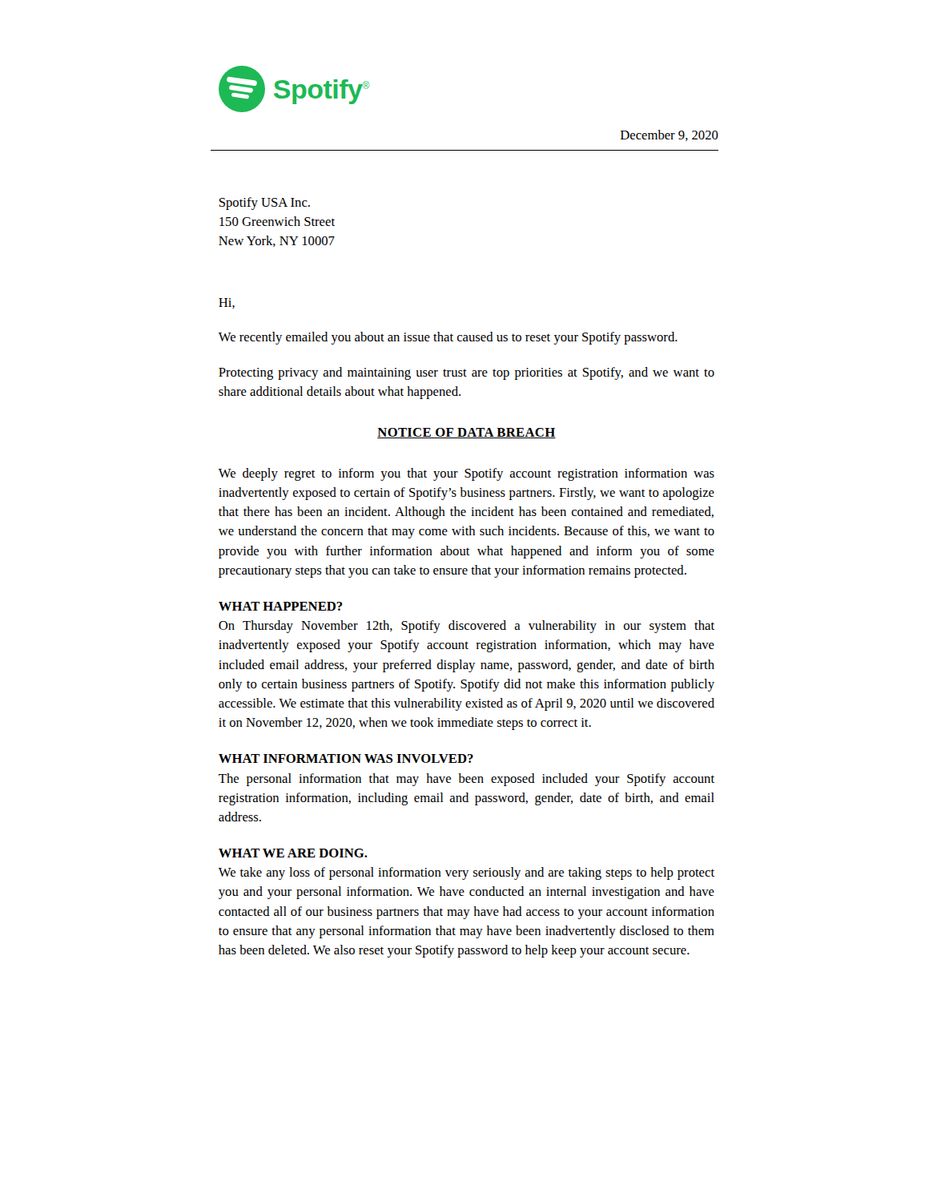Spotify®
December 9, 2020
Spotify USA Inc.
150 Greenwich Street
New York, NY 10007
Hi,
We recently emailed you about an issue that caused us to reset your Spotify password.
Protecting privacy and maintaining user trust are top priorities at Spotify, and we want to share additional details about what happened.
NOTICE OF DATA BREACH
We deeply regret to inform you that your Spotify account registration information was inadvertently exposed to certain of Spotify’s business partners. Firstly, we want to apologize that there has been an incident. Although the incident has been contained and remediated, we understand the concern that may come with such incidents. Because of this, we want to provide you with further information about what happened and inform you of some precautionary steps that you can take to ensure that your information remains protected.
WHAT HAPPENED?
On Thursday November 12th, Spotify discovered a vulnerability in our system that inadvertently exposed your Spotify account registration information, which may have included email address, your preferred display name, password, gender, and date of birth only to certain business partners of Spotify. Spotify did not make this information publicly accessible. We estimate that this vulnerability existed as of April 9, 2020 until we discovered it on November 12, 2020, when we took immediate steps to correct it.
WHAT INFORMATION WAS INVOLVED?
The personal information that may have been exposed included your Spotify account registration information, including email and password, gender, date of birth, and email address.
WHAT WE ARE DOING.
We take any loss of personal information very seriously and are taking steps to help protect you and your personal information. We have conducted an internal investigation and have contacted all of our business partners that may have had access to your account information to ensure that any personal information that may have been inadvertently disclosed to them has been deleted. We also reset your Spotify password to help keep your account secure.